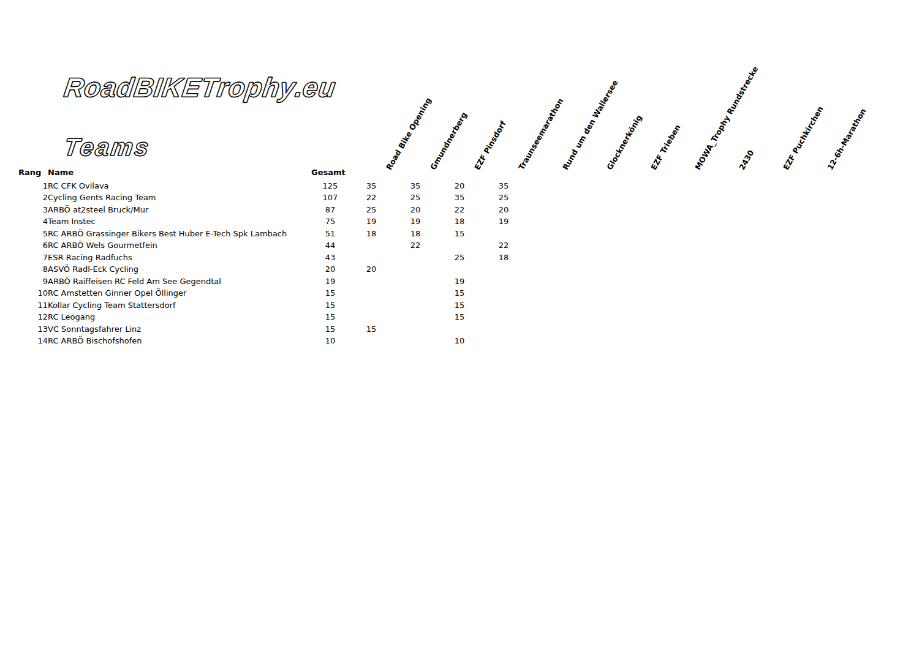RoadBIKETrophy. eu
Teams
Road Bike Opening
Gmundnerberg
EZF Pinsdorf
Traunseemarathon
Rund um den Wallersee
Glocknerkönig
EZF Trieben
MOWA_Trophy Rundstrecke
2430
EZF Puchkirchen
12-6h-Marathon
| Rang | Name | Gesamt | | | | | | | | | | | |
| --- | --- | --- | --- | --- | --- | --- | --- | --- | --- | --- | --- | --- | --- |
| 1 | RC CFK Ovilava | 125 | 35 | 35 | 20 | 35 | | | | | | | |
| 2 | Cycling Gents Racing Team | 107 | 22 | 25 | 35 | 25 | | | | | | | |
| 3 | ARBÖ at2steel Bruck/Mur | 87 | 25 | 20 | 22 | 20 | | | | | | | |
| 4 | Team Instec | 75 | 19 | 19 | 18 | 19 | | | | | | | |
| 5 | RC ARBÖ Grassinger Bikers Best Huber E-Tech Spk Lambach | 51 | 18 | 18 | 15 | | | | | | | | |
| 6 | RC ARBÖ Wels Gourmetfein | 44 | | 22 | | 22 | | | | | | | |
| 7 | ESR Racing Radfuchs | 43 | | | 25 | 18 | | | | | | | |
| 8 | ASVÖ Radl-Eck Cycling | 20 | 20 | | | | | | | | | | |
| 9 | ARBÖ Raiffeisen RC Feld Am See Gegendtal | 19 | | | 19 | | | | | | | | |
| 10 | RC Amstetten Ginner Opel Öllinger | 15 | | | 15 | | | | | | | | |
| 11 | Kollar Cycling Team Stattersdorf | 15 | | | 15 | | | | | | | | |
| 12 | RC Leogang | 15 | | | 15 | | | | | | | | |
| 13 | VC Sonntagsfahrer Linz | 15 | 15 | | | | | | | | | | |
| 14 | RC ARBÖ Bischofshofen | 10 | | | 10 | | | | | | | | |